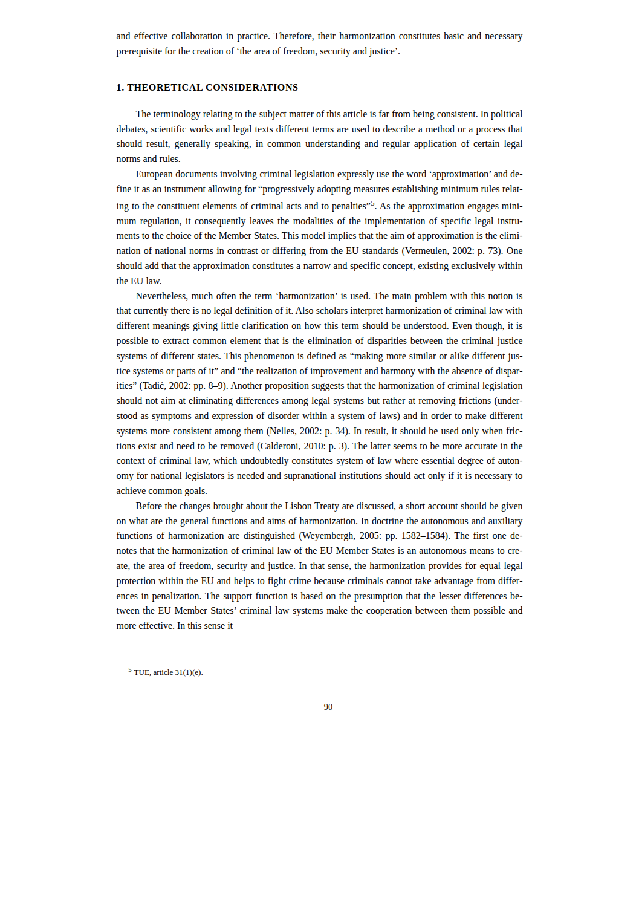and effective collaboration in practice. Therefore, their harmonization constitutes basic and necessary prerequisite for the creation of ‘the area of freedom, security and justice’.
1. THEORETICAL CONSIDERATIONS
The terminology relating to the subject matter of this article is far from being consistent. In political debates, scientific works and legal texts different terms are used to describe a method or a process that should result, generally speaking, in common understanding and regular application of certain legal norms and rules.
European documents involving criminal legislation expressly use the word ‘approximation’ and define it as an instrument allowing for “progressively adopting measures establishing minimum rules relating to the constituent elements of criminal acts and to penalties”5. As the approximation engages minimum regulation, it consequently leaves the modalities of the implementation of specific legal instruments to the choice of the Member States. This model implies that the aim of approximation is the elimination of national norms in contrast or differing from the EU standards (Vermeulen, 2002: p. 73). One should add that the approximation constitutes a narrow and specific concept, existing exclusively within the EU law.
Nevertheless, much often the term ‘harmonization’ is used. The main problem with this notion is that currently there is no legal definition of it. Also scholars interpret harmonization of criminal law with different meanings giving little clarification on how this term should be understood. Even though, it is possible to extract common element that is the elimination of disparities between the criminal justice systems of different states. This phenomenon is defined as “making more similar or alike different justice systems or parts of it” and “the realization of improvement and harmony with the absence of disparities” (Tadić, 2002: pp. 8–9). Another proposition suggests that the harmonization of criminal legislation should not aim at eliminating differences among legal systems but rather at removing frictions (understood as symptoms and expression of disorder within a system of laws) and in order to make different systems more consistent among them (Nelles, 2002: p. 34). In result, it should be used only when frictions exist and need to be removed (Calderoni, 2010: p. 3). The latter seems to be more accurate in the context of criminal law, which undoubtedly constitutes system of law where essential degree of autonomy for national legislators is needed and supranational institutions should act only if it is necessary to achieve common goals.
Before the changes brought about the Lisbon Treaty are discussed, a short account should be given on what are the general functions and aims of harmonization. In doctrine the autonomous and auxiliary functions of harmonization are distinguished (Weyembergh, 2005: pp. 1582–1584). The first one denotes that the harmonization of criminal law of the EU Member States is an autonomous means to create, the area of freedom, security and justice. In that sense, the harmonization provides for equal legal protection within the EU and helps to fight crime because criminals cannot take advantage from differences in penalization. The support function is based on the presumption that the lesser differences between the EU Member States’ criminal law systems make the cooperation between them possible and more effective. In this sense it
5TUE, article 31(1)(e).
90